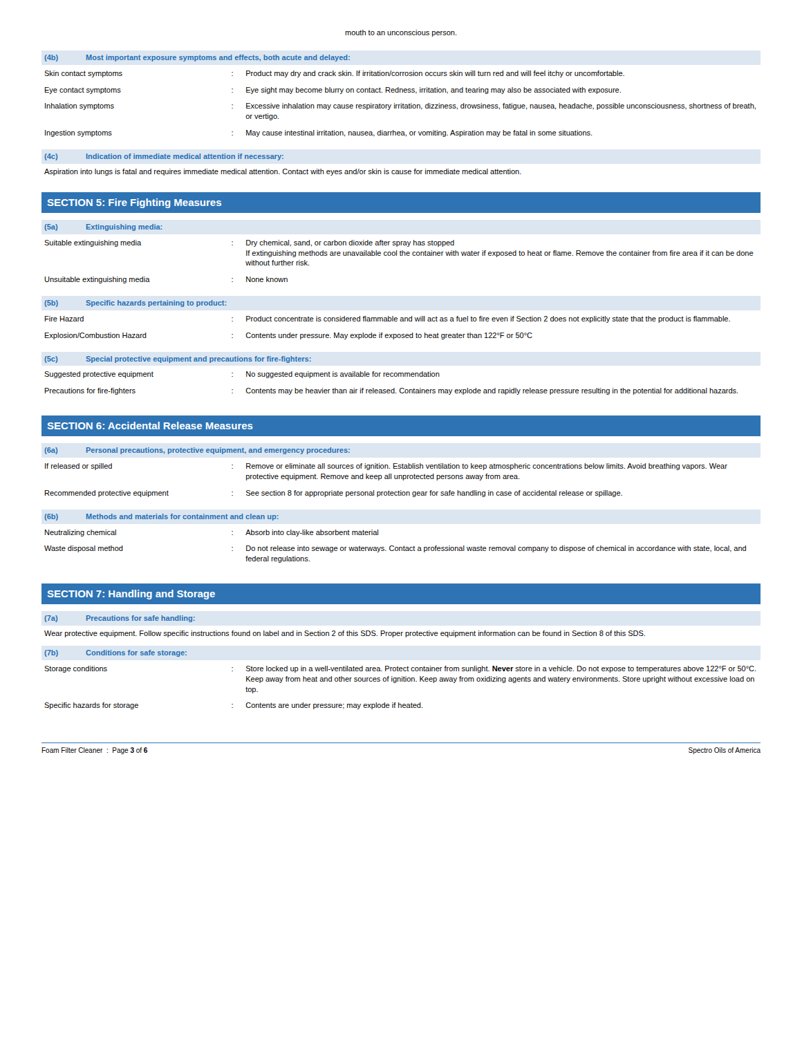mouth to an unconscious person.
(4b) Most important exposure symptoms and effects, both acute and delayed:
| Skin contact symptoms | : | Product may dry and crack skin. If irritation/corrosion occurs skin will turn red and will feel itchy or uncomfortable. |
| Eye contact symptoms | : | Eye sight may become blurry on contact. Redness, irritation, and tearing may also be associated with exposure. |
| Inhalation symptoms | : | Excessive inhalation may cause respiratory irritation, dizziness, drowsiness, fatigue, nausea, headache, possible unconsciousness, shortness of breath, or vertigo. |
| Ingestion symptoms | : | May cause intestinal irritation, nausea, diarrhea, or vomiting. Aspiration may be fatal in some situations. |
(4c) Indication of immediate medical attention if necessary:
Aspiration into lungs is fatal and requires immediate medical attention. Contact with eyes and/or skin is cause for immediate medical attention.
SECTION 5: Fire Fighting Measures
(5a) Extinguishing media:
| Suitable extinguishing media | : | Dry chemical, sand, or carbon dioxide after spray has stopped If extinguishing methods are unavailable cool the container with water if exposed to heat or flame. Remove the container from fire area if it can be done without further risk. |
| Unsuitable extinguishing media | : | None known |
(5b) Specific hazards pertaining to product:
| Fire Hazard | : | Product concentrate is considered flammable and will act as a fuel to fire even if Section 2 does not explicitly state that the product is flammable. |
| Explosion/Combustion Hazard | : | Contents under pressure. May explode if exposed to heat greater than 122°F or 50°C |
(5c) Special protective equipment and precautions for fire-fighters:
| Suggested protective equipment | : | No suggested equipment is available for recommendation |
| Precautions for fire-fighters | : | Contents may be heavier than air if released. Containers may explode and rapidly release pressure resulting in the potential for additional hazards. |
SECTION 6: Accidental Release Measures
(6a) Personal precautions, protective equipment, and emergency procedures:
| If released or spilled | : | Remove or eliminate all sources of ignition. Establish ventilation to keep atmospheric concentrations below limits. Avoid breathing vapors. Wear protective equipment. Remove and keep all unprotected persons away from area. |
| Recommended protective equipment | : | See section 8 for appropriate personal protection gear for safe handling in case of accidental release or spillage. |
(6b) Methods and materials for containment and clean up:
| Neutralizing chemical | : | Absorb into clay-like absorbent material |
| Waste disposal method | : | Do not release into sewage or waterways. Contact a professional waste removal company to dispose of chemical in accordance with state, local, and federal regulations. |
SECTION 7: Handling and Storage
(7a) Precautions for safe handling:
Wear protective equipment. Follow specific instructions found on label and in Section 2 of this SDS. Proper protective equipment information can be found in Section 8 of this SDS.
(7b) Conditions for safe storage:
| Storage conditions | : | Store locked up in a well-ventilated area. Protect container from sunlight. Never store in a vehicle. Do not expose to temperatures above 122°F or 50°C. Keep away from heat and other sources of ignition. Keep away from oxidizing agents and watery environments. Store upright without excessive load on top. |
| Specific hazards for storage | : | Contents are under pressure; may explode if heated. |
Foam Filter Cleaner : Page 3 of 6 Spectro Oils of America